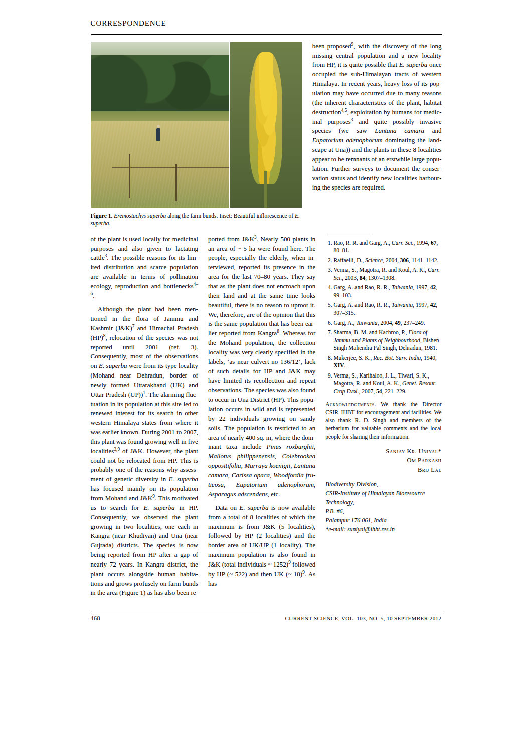CORRESPONDENCE
Figure 1. Eremostachys superba along the farm bunds. Inset: Beautiful inflorescence of E. superba.
been proposed9, with the discovery of the long missing central population and a new locality from HP, it is quite possible that E. superba once occupied the sub-Himalayan tracts of western Himalaya. In recent years, heavy loss of its population may have occurred due to many reasons (the inherent characteristics of the plant, habitat destruction4,5, exploitation by humans for medicinal purposes3 and quite possibly invasive species (we saw Lantana camara and Eupatorium adenophorum dominating the landscape at Una)) and the plants in these 8 localities appear to be remnants of an erstwhile large population. Further surveys to document the conservation status and identify new localities harbouring the species are required.
of the plant is used locally for medicinal purposes and also given to lactating cattle3. The possible reasons for its limited distribution and scarce population are available in terms of pollination ecology, reproduction and bottlenecks4–6.
Although the plant had been mentioned in the flora of Jammu and Kashmir (J&K)7 and Himachal Pradesh (HP)8, relocation of the species was not reported until 2001 (ref. 3). Consequently, most of the observations on E. superba were from its type locality (Mohand near Dehradun, border of newly formed Uttarakhand (UK) and Uttar Pradesh (UP))1. The alarming fluctuation in its population at this site led to renewed interest for its search in other western Himalaya states from where it was earlier known. During 2001 to 2007, this plant was found growing well in five localities3,9 of J&K. However, the plant could not be relocated from HP. This is probably one of the reasons why assessment of genetic diversity in E. superba has focused mainly on its population from Mohand and J&K9. This motivated us to search for E. superba in HP. Consequently, we observed the plant growing in two localities, one each in Kangra (near Khudiyan) and Una (near Gujrada) districts. The species is now being reported from HP after a gap of nearly 72 years. In Kangra district, the plant occurs alongside human habitations and grows profusely on farm bunds in the area (Figure 1) as has also been reported from J&K3. Nearly 500 plants in an area of ~ 5 ha were found here. The people, especially the elderly, when interviewed, reported its presence in the area for the last 70–80 years. They say that as the plant does not encroach upon their land and at the same time looks beautiful, there is no reason to uproot it. We, therefore, are of the opinion that this is the same population that has been earlier reported from Kangra8. Whereas for the Mohand population, the collection locality was very clearly specified in the labels, ‘as near culvert no 136/12’, lack of such details for HP and J&K may have limited its recollection and repeat observations. The species was also found to occur in Una District (HP). This population occurs in wild and is represented by 22 individuals growing on sandy soils. The population is restricted to an area of nearly 400 sq. m, where the dominant taxa include Pinus roxburghii, Mallotus philippenensis, Colebrookea oppositifolia, Murraya koenigii, Lantana camara, Carissa opaca, Woodfordia fruticosa, Eupatorium adenophorum, Asparagus adscendens, etc.
Data on E. superba is now available from a total of 8 localities of which the maximum is from J&K (5 localities), followed by HP (2 localities) and the border area of UK/UP (1 locality). The maximum population is also found in J&K (total individuals ~ 1252)9 followed by HP (~ 522) and then UK (~ 18)9. As has
Rao, R. R. and Garg, A., Curr. Sci., 1994, 67, 80–81.
Raffaelli, D., Science, 2004, 306, 1141–1142.
Verma, S., Magotra, R. and Koul, A. K., Curr. Sci., 2003, 84, 1307–1308.
Garg, A. and Rao, R. R., Taiwania, 1997, 42, 99–103.
Garg, A. and Rao, R. R., Taiwania, 1997, 42, 307–315.
Garg, A., Taiwania, 2004, 49, 237–249.
Sharma, B. M. and Kachroo, P., Flora of Jammu and Plants of Neighbourhood, Bishen Singh Mahendra Pal Singh, Dehradun, 1981.
Mukerjee, S. K., Rec. Bot. Surv. India, 1940, XIV.
Verma, S., Karihaloo, J. L., Tiwari, S. K., Magotra, R. and Koul, A. K., Genet. Resour. Crop Evol., 2007, 54, 221–229.
Acknowledgements. We thank the Director CSIR–IHBT for encouragement and facilities. We also thank R. D. Singh and members of the herbarium for valuable comments and the local people for sharing their information.
Sanjay Kr. Uniyal*
Om Parkash
Brij Lal
Biodiversity Division,
CSIR-Institute of Himalayan Bioresource Technology,
P.B. #6,
Palampur 176 061, India
*e-mail: suniyal@ihbt.res.in
468
CURRENT SCIENCE, VOL. 103, NO. 5, 10 SEPTEMBER 2012